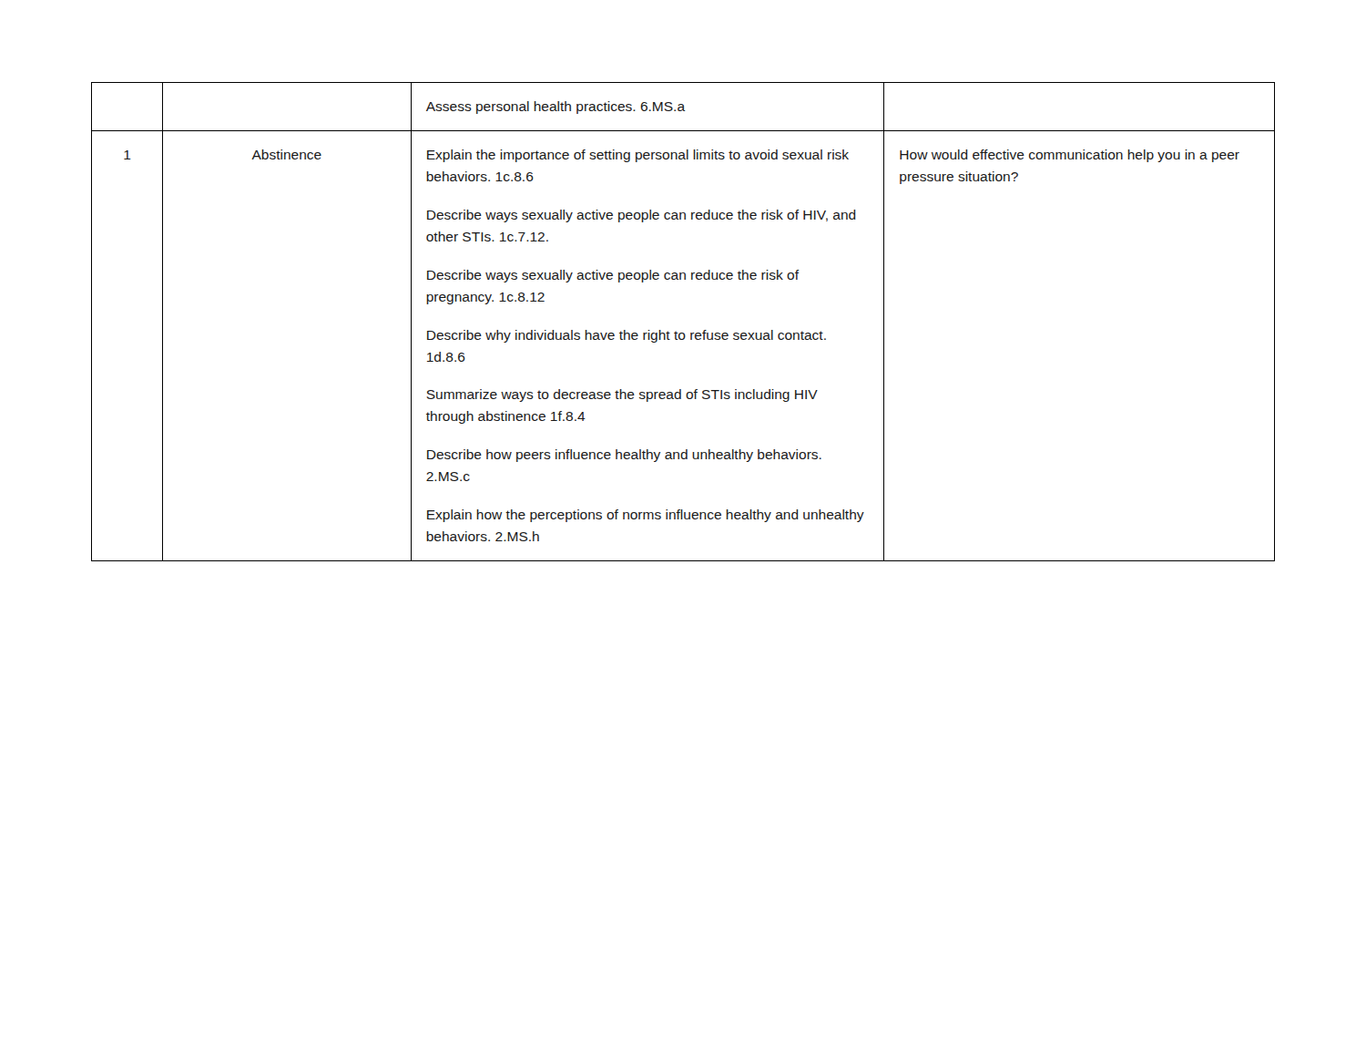| | | Assess personal health practices. 6.MS.a | |
| 1 | Abstinence | Explain the importance of setting personal limits to avoid sexual risk behaviors. 1c.8.6 Describe ways sexually active people can reduce the risk of HIV, and other STIs. 1c.7.12. Describe ways sexually active people can reduce the risk of pregnancy. 1c.8.12 Describe why individuals have the right to refuse sexual contact. 1d.8.6 Summarize ways to decrease the spread of STIs including HIV through abstinence 1f.8.4 Describe how peers influence healthy and unhealthy behaviors. 2.MS.c Explain how the perceptions of norms influence healthy and unhealthy behaviors. 2.MS.h | How would effective communication help you in a peer pressure situation? |